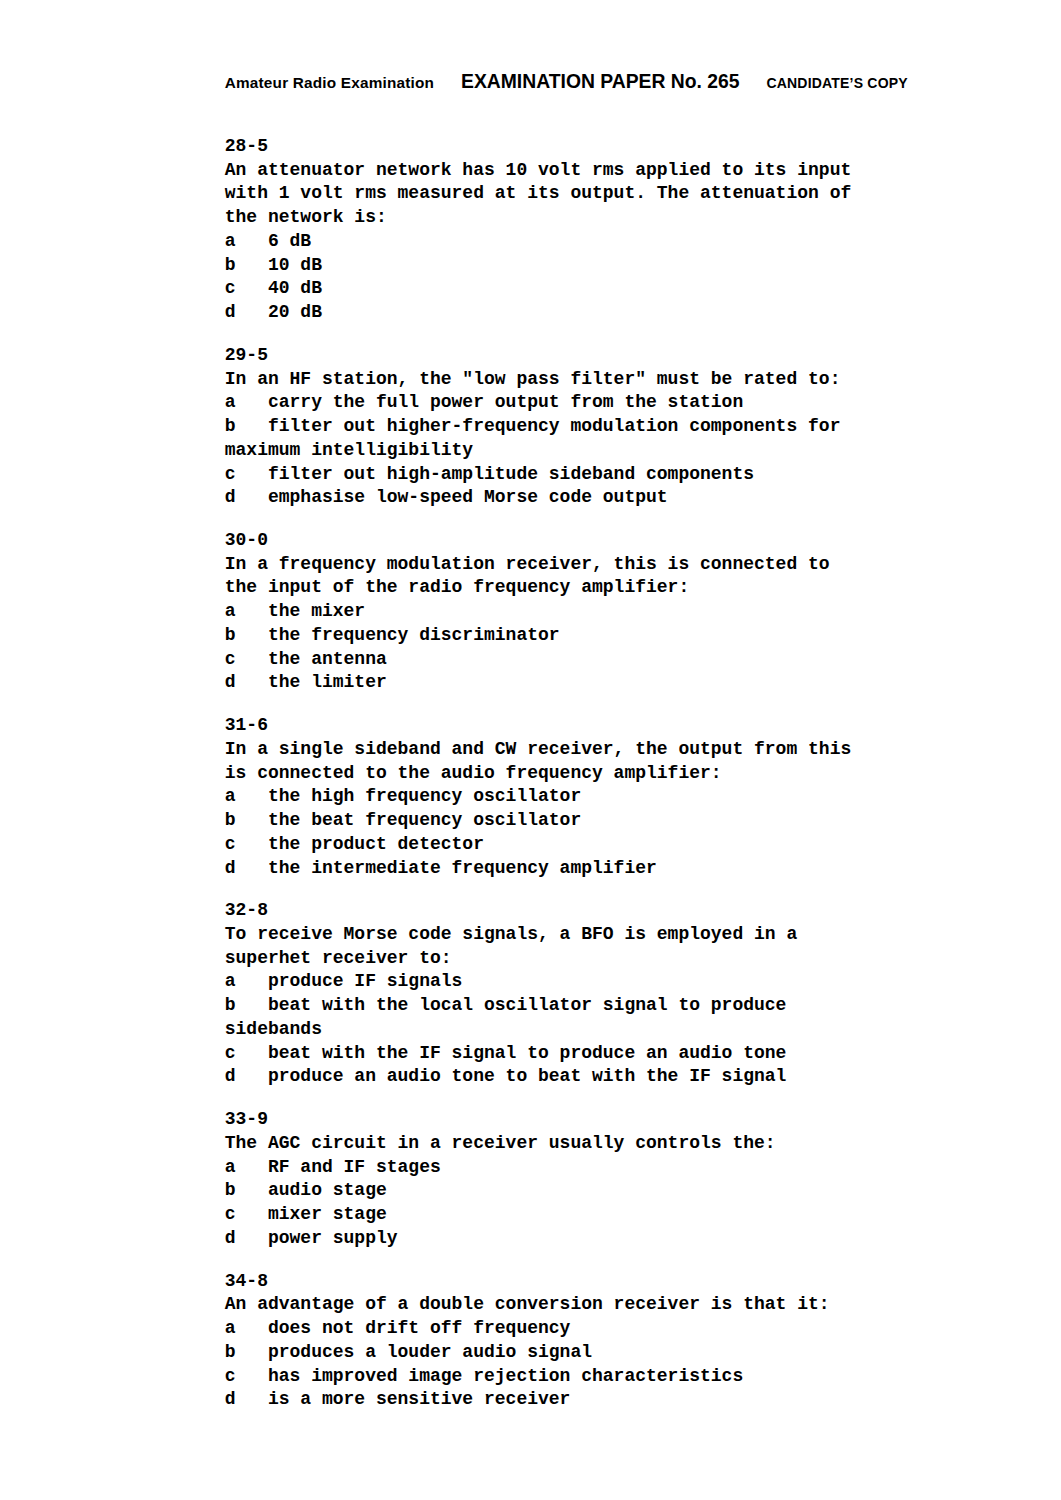Amateur Radio Examination EXAMINATION PAPER No. 265 CANDIDATE’S COPY
28-5 An attenuator network has 10 volt rms applied to its input with 1 volt rms measured at its output. The attenuation of the network is:
a6 dB
b10 dB
c40 dB
d20 dB
29-5 In an HF station, the "low pass filter" must be rated to:
acarry the full power output from the station
bfilter out higher-frequency modulation components for maximum intelligibility
cfilter out high-amplitude sideband components
demphasise low-speed Morse code output
30-0 In a frequency modulation receiver, this is connected to the input of the radio frequency amplifier:
athe mixer
bthe frequency discriminator
cthe antenna
dthe limiter
31-6 In a single sideband and CW receiver, the output from this is connected to the audio frequency amplifier:
athe high frequency oscillator
bthe beat frequency oscillator
cthe product detector
dthe intermediate frequency amplifier
32-8 To receive Morse code signals, a BFO is employed in a superhet receiver to:
aproduce IF signals
bbeat with the local oscillator signal to produce sidebands
cbeat with the IF signal to produce an audio tone
dproduce an audio tone to beat with the IF signal
33-9 The AGC circuit in a receiver usually controls the:
a RF and IF stages
baudio stage
cmixer stage
dpower supply
34-8 An advantage of a double conversion receiver is that it:
adoes not drift off frequency
bproduces a louder audio signal
chas improved image rejection characteristics
dis a more sensitive receiver